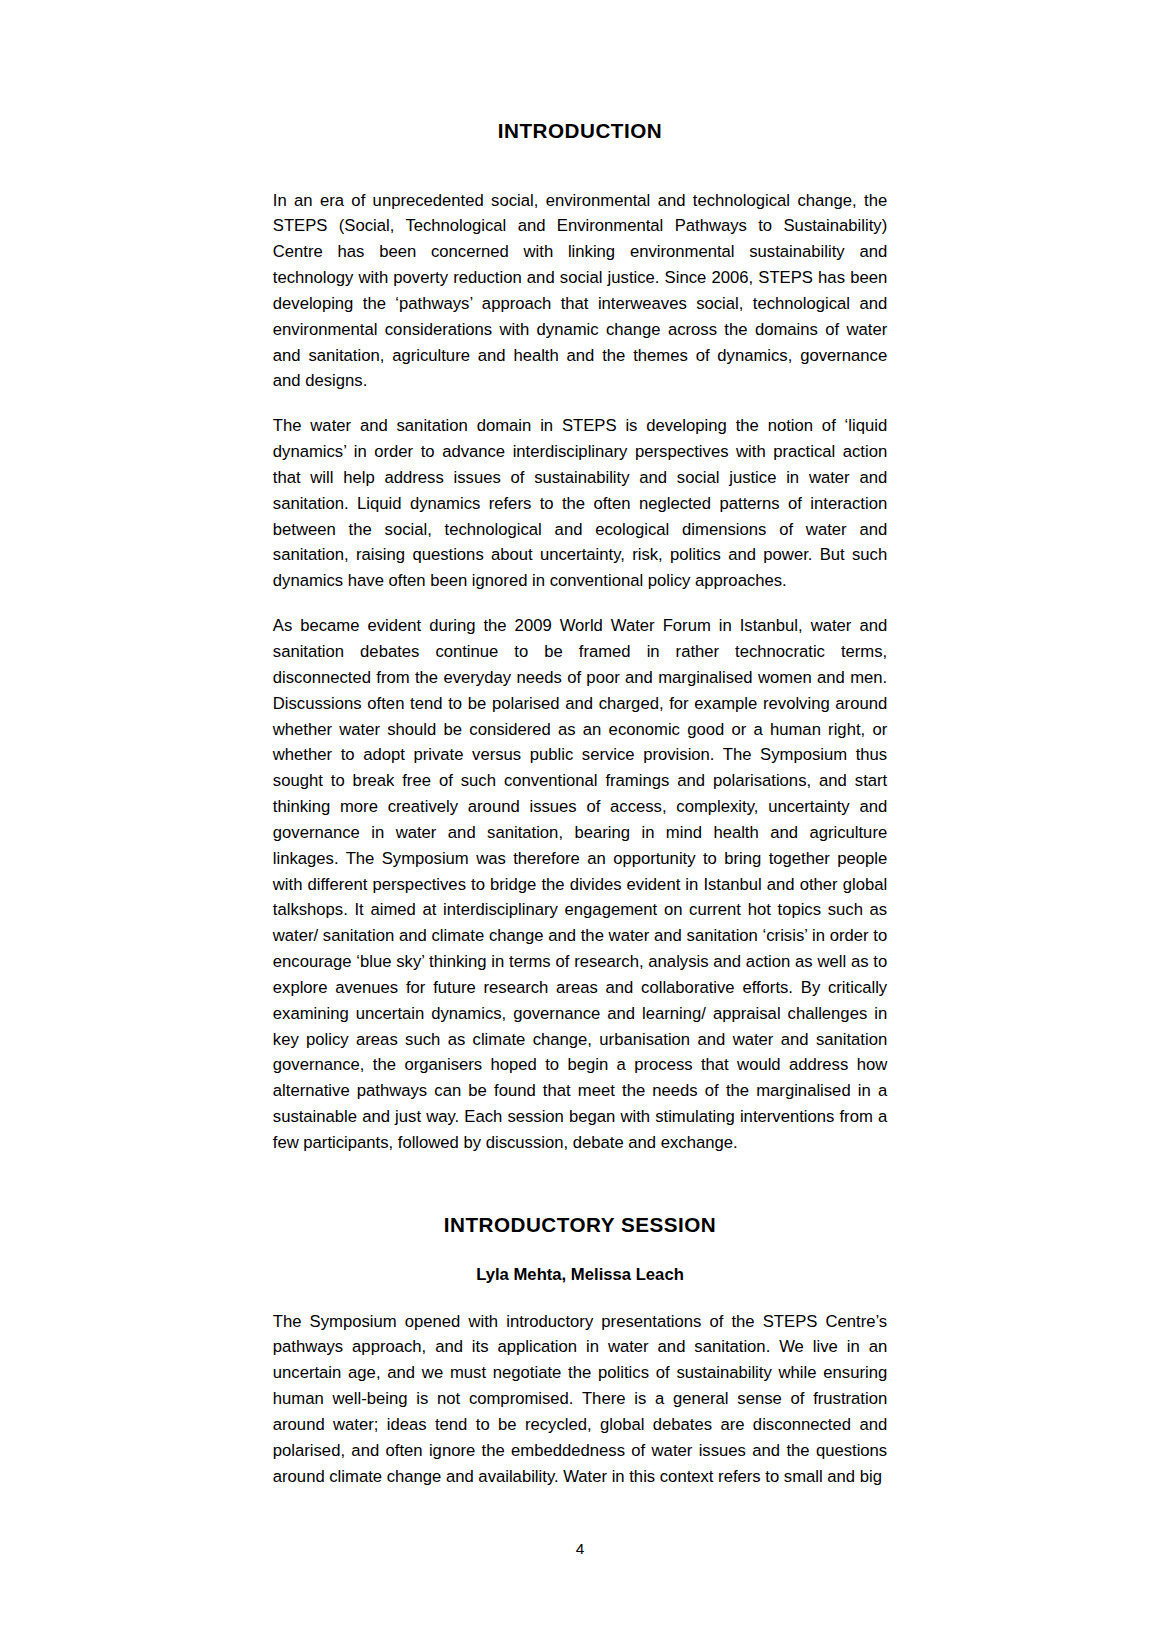INTRODUCTION
In an era of unprecedented social, environmental and technological change, the STEPS (Social, Technological and Environmental Pathways to Sustainability) Centre has been concerned with linking environmental sustainability and technology with poverty reduction and social justice. Since 2006, STEPS has been developing the ‘pathways’ approach that interweaves social, technological and environmental considerations with dynamic change across the domains of water and sanitation, agriculture and health and the themes of dynamics, governance and designs.
The water and sanitation domain in STEPS is developing the notion of ‘liquid dynamics’ in order to advance interdisciplinary perspectives with practical action that will help address issues of sustainability and social justice in water and sanitation. Liquid dynamics refers to the often neglected patterns of interaction between the social, technological and ecological dimensions of water and sanitation, raising questions about uncertainty, risk, politics and power. But such dynamics have often been ignored in conventional policy approaches.
As became evident during the 2009 World Water Forum in Istanbul, water and sanitation debates continue to be framed in rather technocratic terms, disconnected from the everyday needs of poor and marginalised women and men. Discussions often tend to be polarised and charged, for example revolving around whether water should be considered as an economic good or a human right, or whether to adopt private versus public service provision. The Symposium thus sought to break free of such conventional framings and polarisations, and start thinking more creatively around issues of access, complexity, uncertainty and governance in water and sanitation, bearing in mind health and agriculture linkages. The Symposium was therefore an opportunity to bring together people with different perspectives to bridge the divides evident in Istanbul and other global talkshops. It aimed at interdisciplinary engagement on current hot topics such as water/ sanitation and climate change and the water and sanitation ‘crisis’ in order to encourage ‘blue sky’ thinking in terms of research, analysis and action as well as to explore avenues for future research areas and collaborative efforts. By critically examining uncertain dynamics, governance and learning/ appraisal challenges in key policy areas such as climate change, urbanisation and water and sanitation governance, the organisers hoped to begin a process that would address how alternative pathways can be found that meet the needs of the marginalised in a sustainable and just way. Each session began with stimulating interventions from a few participants, followed by discussion, debate and exchange.
INTRODUCTORY SESSION
Lyla Mehta, Melissa Leach
The Symposium opened with introductory presentations of the STEPS Centre’s pathways approach, and its application in water and sanitation. We live in an uncertain age, and we must negotiate the politics of sustainability while ensuring human well-being is not compromised. There is a general sense of frustration around water; ideas tend to be recycled, global debates are disconnected and polarised, and often ignore the embeddedness of water issues and the questions around climate change and availability. Water in this context refers to small and big
4